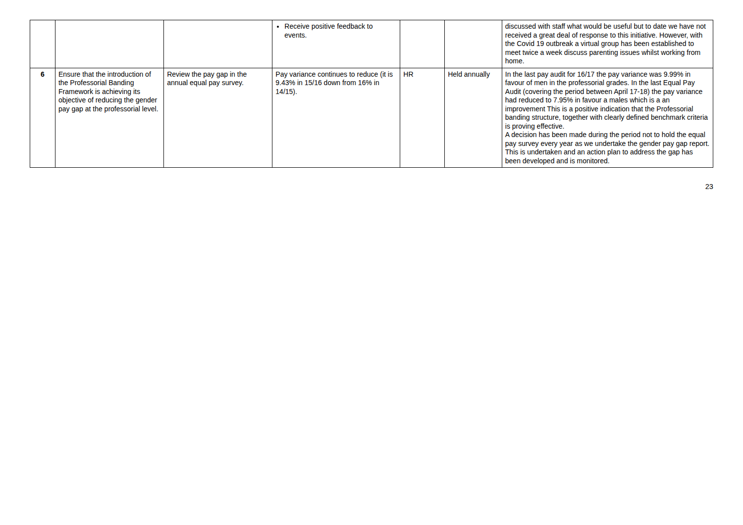| | | | Receive positive feedback to events. | | | discussed with staff what would be useful but to date we have not received a great deal of response to this initiative. However, with the Covid 19 outbreak a virtual group has been established to meet twice a week discuss parenting issues whilst working from home. |
| 6 | Ensure that the introduction of the Professorial Banding Framework is achieving its objective of reducing the gender pay gap at the professorial level. | Review the pay gap in the annual equal pay survey. | Pay variance continues to reduce (it is 9.43% in 15/16 down from 16% in 14/15). | HR | Held annually | In the last pay audit for 16/17 the pay variance was 9.99% in favour of men in the professorial grades. In the last Equal Pay Audit (covering the period between April 17-18) the pay variance had reduced to 7.95% in favour a males which is a an improvement This is a positive indication that the Professorial banding structure, together with clearly defined benchmark criteria is proving effective. A decision has been made during the period not to hold the equal pay survey every year as we undertake the gender pay gap report. This is undertaken and an action plan to address the gap has been developed and is monitored. |
23